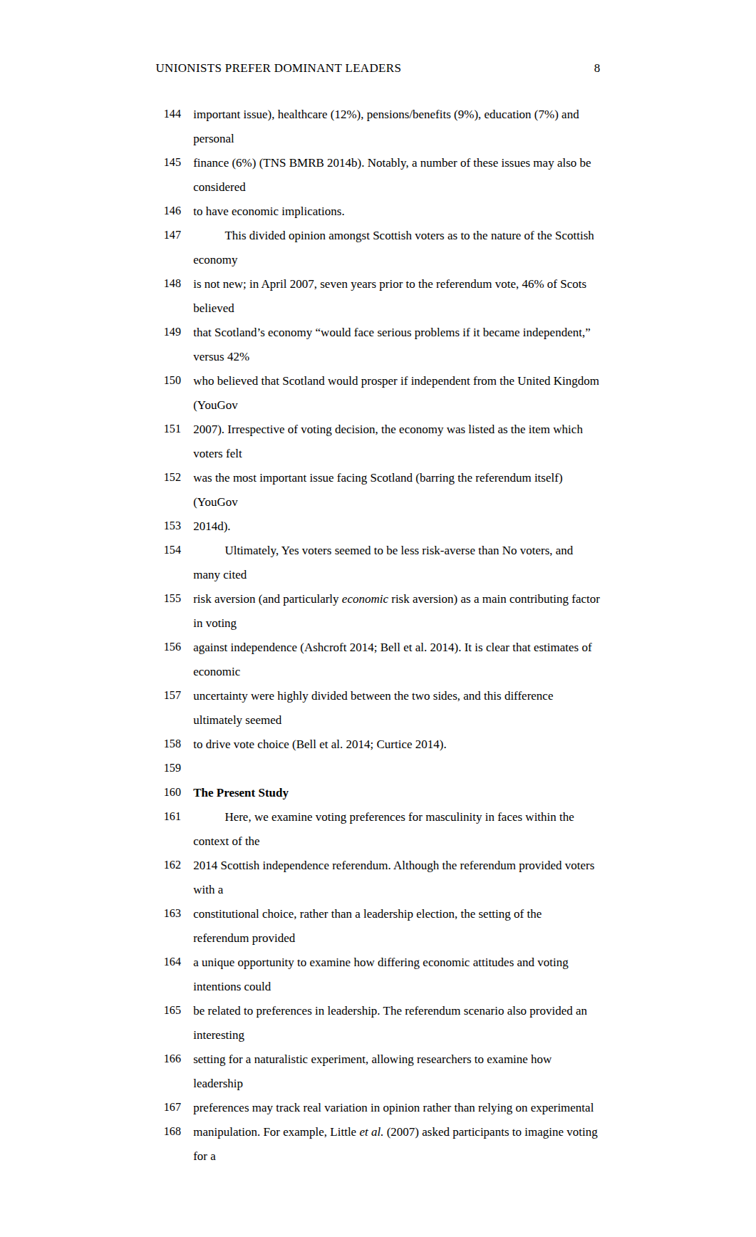Unionists prefer dominant leaders 8
important issue), healthcare (12%), pensions/benefits (9%), education (7%) and personal
finance (6%) (TNS BMRB 2014b). Notably, a number of these issues may also be considered
to have economic implications.
This divided opinion amongst Scottish voters as to the nature of the Scottish economy
is not new; in April 2007, seven years prior to the referendum vote, 46% of Scots believed
that Scotland’s economy “would face serious problems if it became independent,” versus 42%
who believed that Scotland would prosper if independent from the United Kingdom (YouGov
2007). Irrespective of voting decision, the economy was listed as the item which voters felt
was the most important issue facing Scotland (barring the referendum itself) (YouGov
2014d).
Ultimately, Yes voters seemed to be less risk-averse than No voters, and many cited
risk aversion (and particularly economic risk aversion) as a main contributing factor in voting
against independence (Ashcroft 2014; Bell et al. 2014). It is clear that estimates of economic
uncertainty were highly divided between the two sides, and this difference ultimately seemed
to drive vote choice (Bell et al. 2014; Curtice 2014).
The Present Study
Here, we examine voting preferences for masculinity in faces within the context of the
2014 Scottish independence referendum. Although the referendum provided voters with a
constitutional choice, rather than a leadership election, the setting of the referendum provided
a unique opportunity to examine how differing economic attitudes and voting intentions could
be related to preferences in leadership. The referendum scenario also provided an interesting
setting for a naturalistic experiment, allowing researchers to examine how leadership
preferences may track real variation in opinion rather than relying on experimental
manipulation. For example, Little et al. (2007) asked participants to imagine voting for a